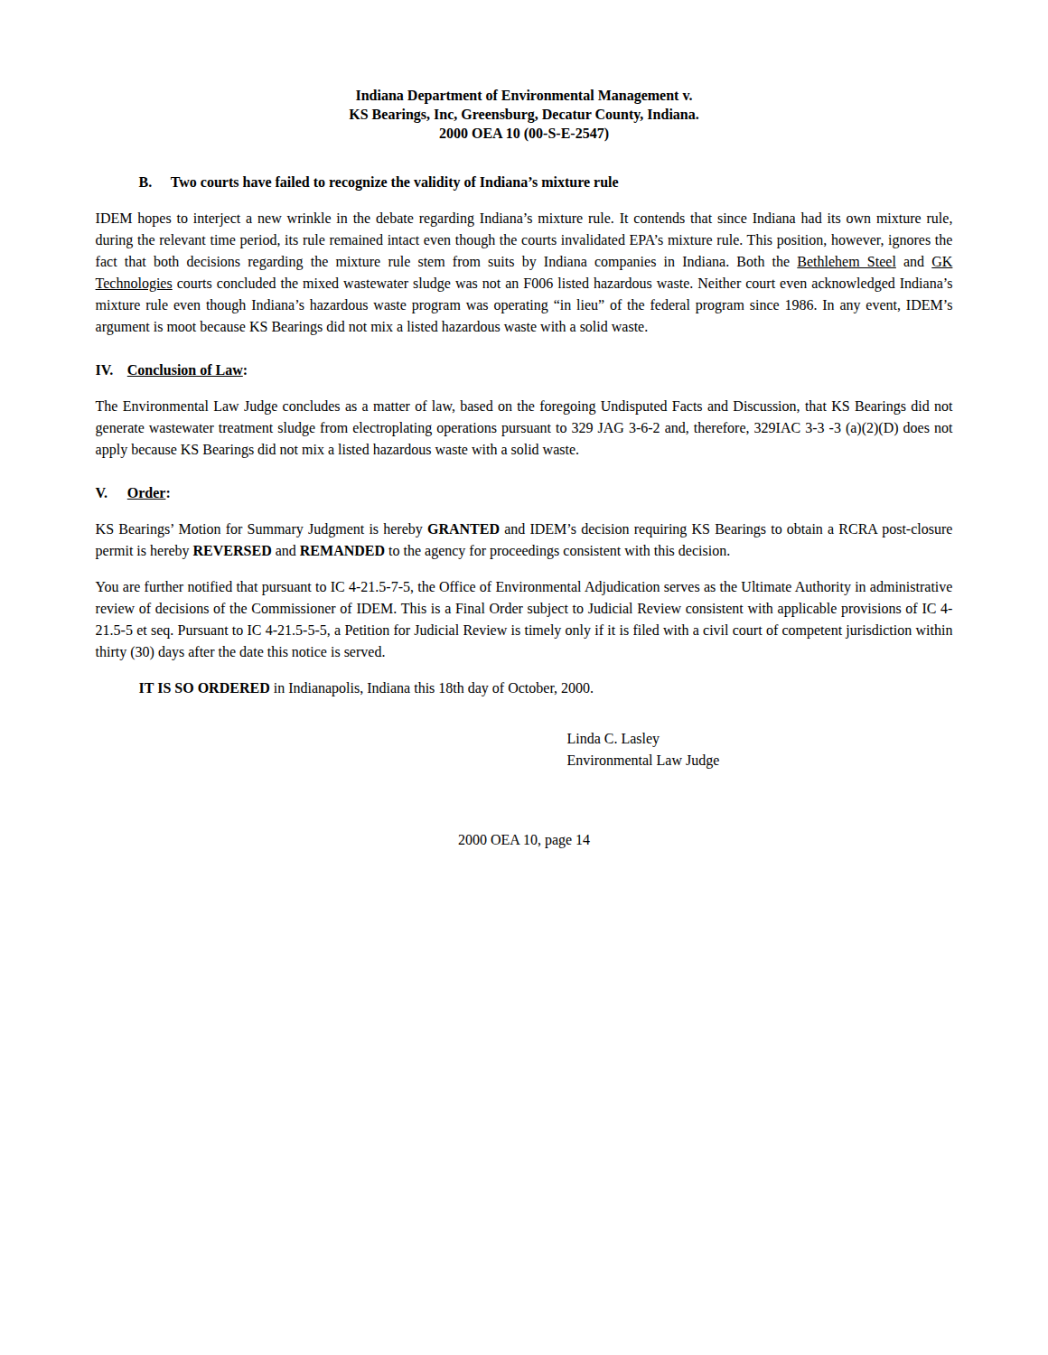Indiana Department of Environmental Management v.
KS Bearings, Inc, Greensburg, Decatur County, Indiana.
2000 OEA 10 (00-S-E-2547)
B. Two courts have failed to recognize the validity of Indiana’s mixture rule
IDEM hopes to interject a new wrinkle in the debate regarding Indiana’s mixture rule. It contends that since Indiana had its own mixture rule, during the relevant time period, its rule remained intact even though the courts invalidated EPA’s mixture rule. This position, however, ignores the fact that both decisions regarding the mixture rule stem from suits by Indiana companies in Indiana. Both the Bethlehem Steel and GK Technologies courts concluded the mixed wastewater sludge was not an F006 listed hazardous waste. Neither court even acknowledged Indiana’s mixture rule even though Indiana’s hazardous waste program was operating “in lieu” of the federal program since 1986. In any event, IDEM’s argument is moot because KS Bearings did not mix a listed hazardous waste with a solid waste.
IV. Conclusion of Law:
The Environmental Law Judge concludes as a matter of law, based on the foregoing Undisputed Facts and Discussion, that KS Bearings did not generate wastewater treatment sludge from electroplating operations pursuant to 329 JAG 3-6-2 and, therefore, 329IAC 3-3 -3 (a)(2)(D) does not apply because KS Bearings did not mix a listed hazardous waste with a solid waste.
V. Order:
KS Bearings’ Motion for Summary Judgment is hereby GRANTED and IDEM’s decision requiring KS Bearings to obtain a RCRA post-closure permit is hereby REVERSED and REMANDED to the agency for proceedings consistent with this decision.
You are further notified that pursuant to IC 4-21.5-7-5, the Office of Environmental Adjudication serves as the Ultimate Authority in administrative review of decisions of the Commissioner of IDEM. This is a Final Order subject to Judicial Review consistent with applicable provisions of IC 4-21.5-5 et seq. Pursuant to IC 4-21.5-5-5, a Petition for Judicial Review is timely only if it is filed with a civil court of competent jurisdiction within thirty (30) days after the date this notice is served.
IT IS SO ORDERED in Indianapolis, Indiana this 18th day of October, 2000.
Linda C. Lasley
Environmental Law Judge
2000 OEA 10, page 14